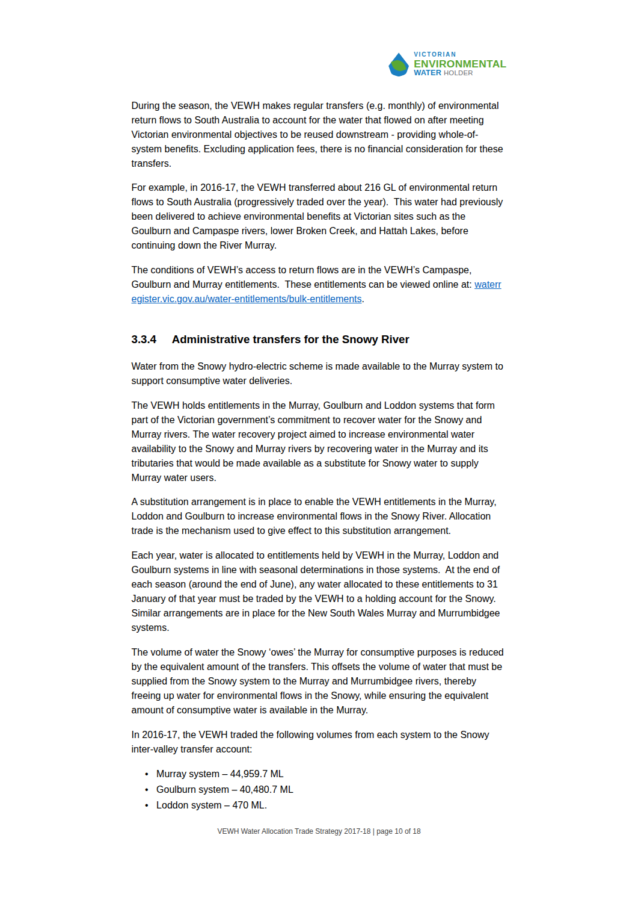VICTORIAN
ENVIRONMENTAL
WATER HOLDER
During the season, the VEWH makes regular transfers (e.g. monthly) of environmental return flows to South Australia to account for the water that flowed on after meeting Victorian environmental objectives to be reused downstream - providing whole-of-system benefits. Excluding application fees, there is no financial consideration for these transfers.
For example, in 2016-17, the VEWH transferred about 216 GL of environmental return flows to South Australia (progressively traded over the year). This water had previously been delivered to achieve environmental benefits at Victorian sites such as the Goulburn and Campaspe rivers, lower Broken Creek, and Hattah Lakes, before continuing down the River Murray.
The conditions of VEWH’s access to return flows are in the VEWH’s Campaspe, Goulburn and Murray entitlements. These entitlements can be viewed online at: waterregister.vic.gov.au/water-entitlements/bulk-entitlements.
3.3.4 Administrative transfers for the Snowy River
Water from the Snowy hydro-electric scheme is made available to the Murray system to support consumptive water deliveries.
The VEWH holds entitlements in the Murray, Goulburn and Loddon systems that form part of the Victorian government’s commitment to recover water for the Snowy and Murray rivers. The water recovery project aimed to increase environmental water availability to the Snowy and Murray rivers by recovering water in the Murray and its tributaries that would be made available as a substitute for Snowy water to supply Murray water users.
A substitution arrangement is in place to enable the VEWH entitlements in the Murray, Loddon and Goulburn to increase environmental flows in the Snowy River. Allocation trade is the mechanism used to give effect to this substitution arrangement.
Each year, water is allocated to entitlements held by VEWH in the Murray, Loddon and Goulburn systems in line with seasonal determinations in those systems. At the end of each season (around the end of June), any water allocated to these entitlements to 31 January of that year must be traded by the VEWH to a holding account for the Snowy. Similar arrangements are in place for the New South Wales Murray and Murrumbidgee systems.
The volume of water the Snowy ‘owes’ the Murray for consumptive purposes is reduced by the equivalent amount of the transfers. This offsets the volume of water that must be supplied from the Snowy system to the Murray and Murrumbidgee rivers, thereby freeing up water for environmental flows in the Snowy, while ensuring the equivalent amount of consumptive water is available in the Murray.
In 2016-17, the VEWH traded the following volumes from each system to the Snowy inter-valley transfer account:
Murray system – 44,959.7 ML
Goulburn system – 40,480.7 ML
Loddon system – 470 ML.
VEWH Water Allocation Trade Strategy 2017-18 | page 10 of 18